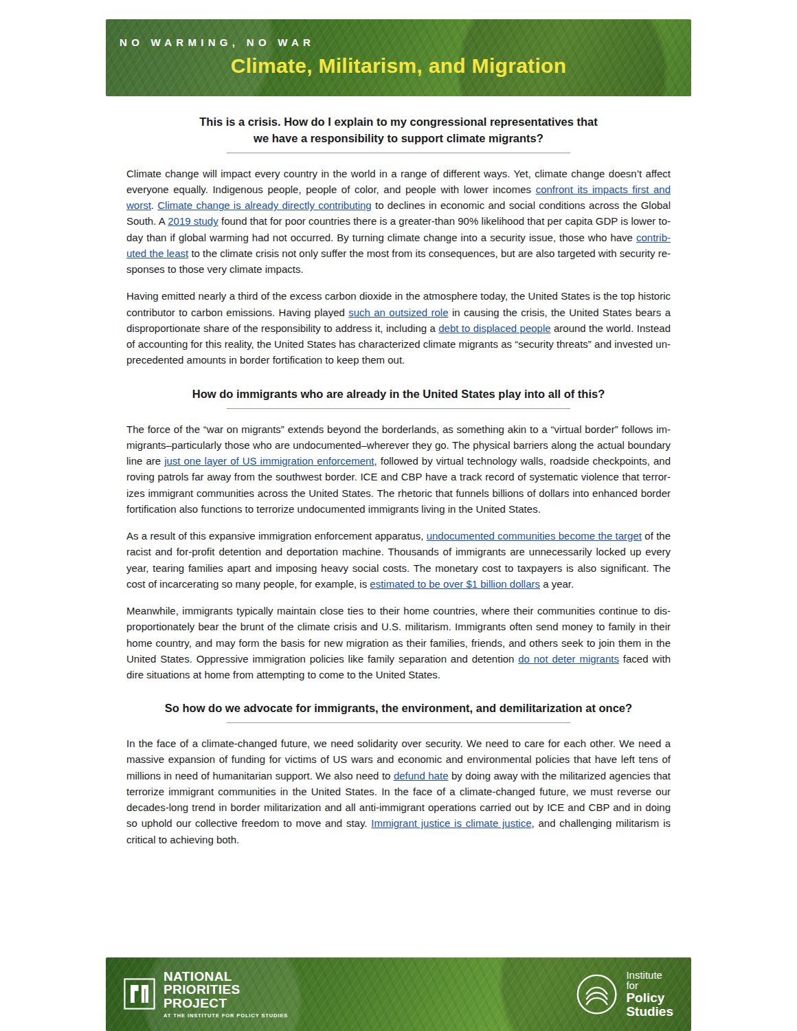No Warming, No War
Climate, Militarism, and Migration
This is a crisis. How do I explain to my congressional representatives that
we have a responsibility to support climate migrants?
Climate change will impact every country in the world in a range of different ways. Yet, climate change doesn’t affect everyone equally. Indigenous people, people of color, and people with lower incomes confront its impacts first and worst. Climate change is already directly contributing to declines in economic and social conditions across the Global South. A 2019 study found that for poor countries there is a greater-than 90% likelihood that per capita GDP is lower today than if global warming had not occurred. By turning climate change into a security issue, those who have contributed the least to the climate crisis not only suffer the most from its consequences, but are also targeted with security responses to those very climate impacts.
Having emitted nearly a third of the excess carbon dioxide in the atmosphere today, the United States is the top historic contributor to carbon emissions. Having played such an outsized role in causing the crisis, the United States bears a disproportionate share of the responsibility to address it, including a debt to displaced people around the world. Instead of accounting for this reality, the United States has characterized climate migrants as “security threats” and invested unprecedented amounts in border fortification to keep them out.
How do immigrants who are already in the United States play into all of this?
The force of the “war on migrants” extends beyond the borderlands, as something akin to a “virtual border” follows immigrants–particularly those who are undocumented–wherever they go. The physical barriers along the actual boundary line are just one layer of US immigration enforcement, followed by virtual technology walls, roadside checkpoints, and roving patrols far away from the southwest border. ICE and CBP have a track record of systematic violence that terrorizes immigrant communities across the United States. The rhetoric that funnels billions of dollars into enhanced border fortification also functions to terrorize undocumented immigrants living in the United States.
As a result of this expansive immigration enforcement apparatus, undocumented communities become the target of the racist and for-profit detention and deportation machine. Thousands of immigrants are unnecessarily locked up every year, tearing families apart and imposing heavy social costs. The monetary cost to taxpayers is also significant. The cost of incarcerating so many people, for example, is estimated to be over $1 billion dollars a year.
Meanwhile, immigrants typically maintain close ties to their home countries, where their communities continue to disproportionately bear the brunt of the climate crisis and U.S. militarism. Immigrants often send money to family in their home country, and may form the basis for new migration as their families, friends, and others seek to join them in the United States. Oppressive immigration policies like family separation and detention do not deter migrants faced with dire situations at home from attempting to come to the United States.
So how do we advocate for immigrants, the environment, and demilitarization at once?
In the face of a climate-changed future, we need solidarity over security. We need to care for each other. We need a massive expansion of funding for victims of US wars and economic and environmental policies that have left tens of millions in need of humanitarian support. We also need to defund hate by doing away with the militarized agencies that terrorize immigrant communities in the United States. In the face of a climate-changed future, we must reverse our decades-long trend in border militarization and all anti-immigrant operations carried out by ICE and CBP and in doing so uphold our collective freedom to move and stay. Immigrant justice is climate justice, and challenging militarism is critical to achieving both.
NATIONAL PRIORITIES PROJECT AT THE INSTITUTE FOR POLICY STUDIES
Institute for Policy Studies